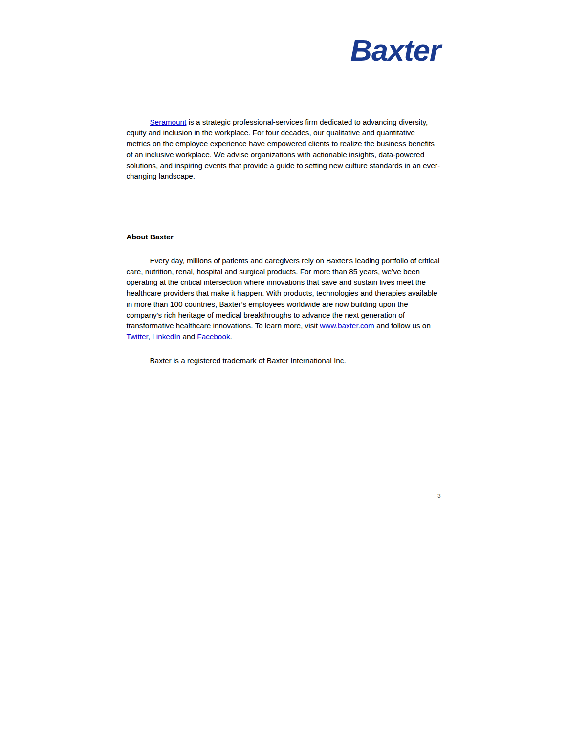Baxter
Seramount is a strategic professional-services firm dedicated to advancing diversity, equity and inclusion in the workplace. For four decades, our qualitative and quantitative metrics on the employee experience have empowered clients to realize the business benefits of an inclusive workplace. We advise organizations with actionable insights, data-powered solutions, and inspiring events that provide a guide to setting new culture standards in an ever-changing landscape.
About Baxter
Every day, millions of patients and caregivers rely on Baxter's leading portfolio of critical care, nutrition, renal, hospital and surgical products. For more than 85 years, we’ve been operating at the critical intersection where innovations that save and sustain lives meet the healthcare providers that make it happen. With products, technologies and therapies available in more than 100 countries, Baxter’s employees worldwide are now building upon the company's rich heritage of medical breakthroughs to advance the next generation of transformative healthcare innovations. To learn more, visit www.baxter.com and follow us on Twitter, LinkedIn and Facebook.
Baxter is a registered trademark of Baxter International Inc.
3